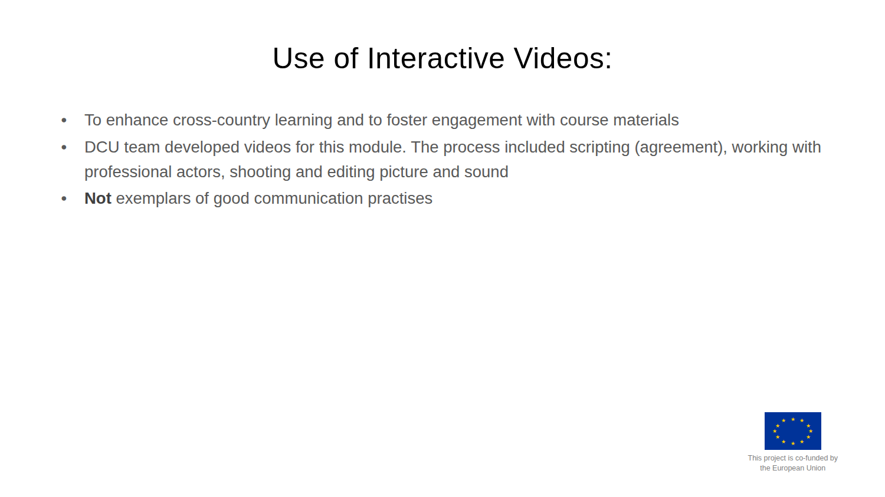Use of Interactive Videos:
To enhance cross-country learning and to foster engagement with course materials
DCU team developed videos for this module. The process included scripting (agreement), working with professional actors, shooting and editing picture and sound
Not exemplars of good communication practises
★ ★ ★ ★ ★ ★ ★ ★ ★ ★ ★ ★
This project is co-funded by
the European Union